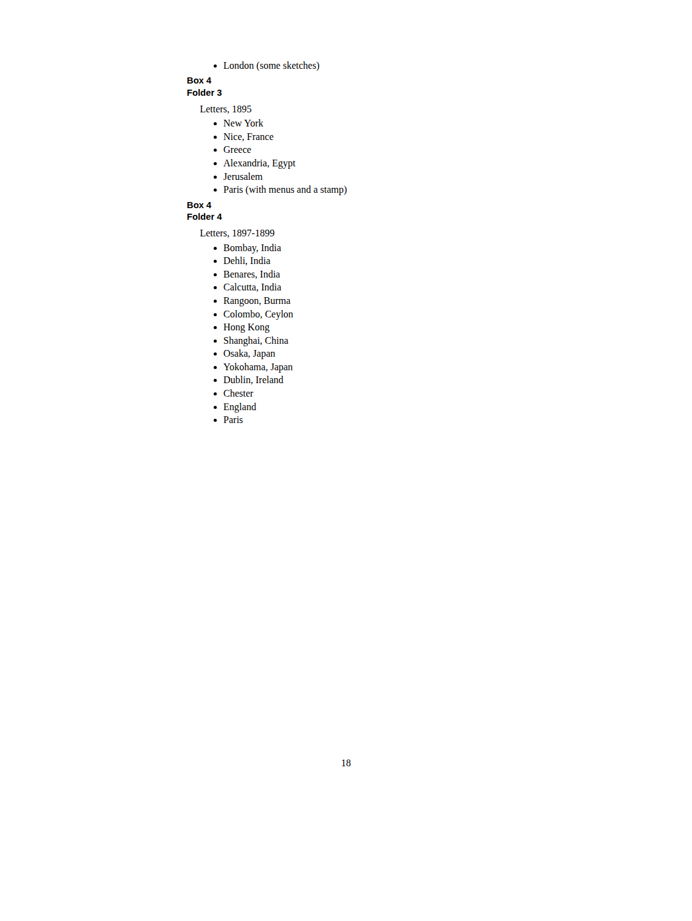London (some sketches)
Box 4
Folder 3
Letters, 1895
New York
Nice, France
Greece
Alexandria, Egypt
Jerusalem
Paris (with menus and a stamp)
Box 4
Folder 4
Letters, 1897-1899
Bombay, India
Dehli, India
Benares, India
Calcutta, India
Rangoon, Burma
Colombo, Ceylon
Hong Kong
Shanghai, China
Osaka, Japan
Yokohama, Japan
Dublin, Ireland
Chester
England
Paris
18